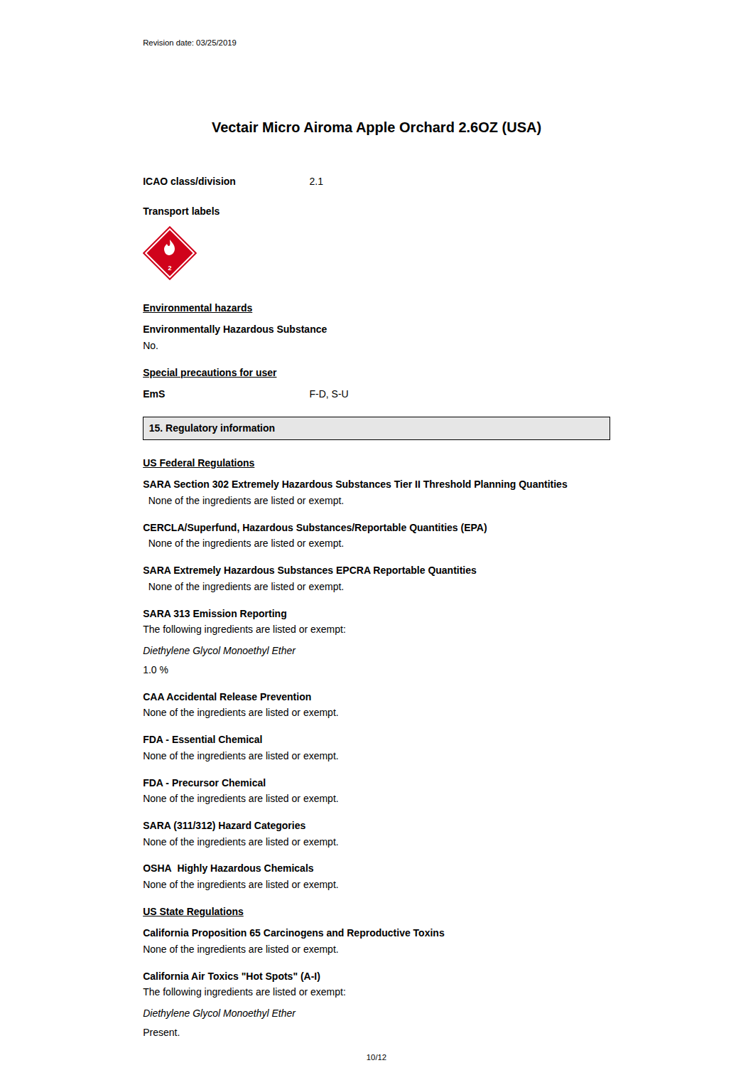Revision date: 03/25/2019
Vectair Micro Airoma Apple Orchard 2.6OZ (USA)
ICAO class/division
2.1
Transport labels
2
Environmental hazards
Environmentally Hazardous Substance
No.
Special precautions for user
EmS
F-D, S-U
15. Regulatory information
US Federal Regulations
SARA Section 302 Extremely Hazardous Substances Tier II Threshold Planning Quantities
None of the ingredients are listed or exempt.
CERCLA/Superfund, Hazardous Substances/Reportable Quantities (EPA)
None of the ingredients are listed or exempt.
SARA Extremely Hazardous Substances EPCRA Reportable Quantities
None of the ingredients are listed or exempt.
SARA 313 Emission Reporting
The following ingredients are listed or exempt:
Diethylene Glycol Monoethyl Ether
1.0 %
CAA Accidental Release Prevention
None of the ingredients are listed or exempt.
FDA - Essential Chemical
None of the ingredients are listed or exempt.
FDA - Precursor Chemical
None of the ingredients are listed or exempt.
SARA (311/312) Hazard Categories
None of the ingredients are listed or exempt.
OSHA Highly Hazardous Chemicals
None of the ingredients are listed or exempt.
US State Regulations
California Proposition 65 Carcinogens and Reproductive Toxins
None of the ingredients are listed or exempt.
California Air Toxics "Hot Spots" (A-I)
The following ingredients are listed or exempt:
Diethylene Glycol Monoethyl Ether
Present.
10/12